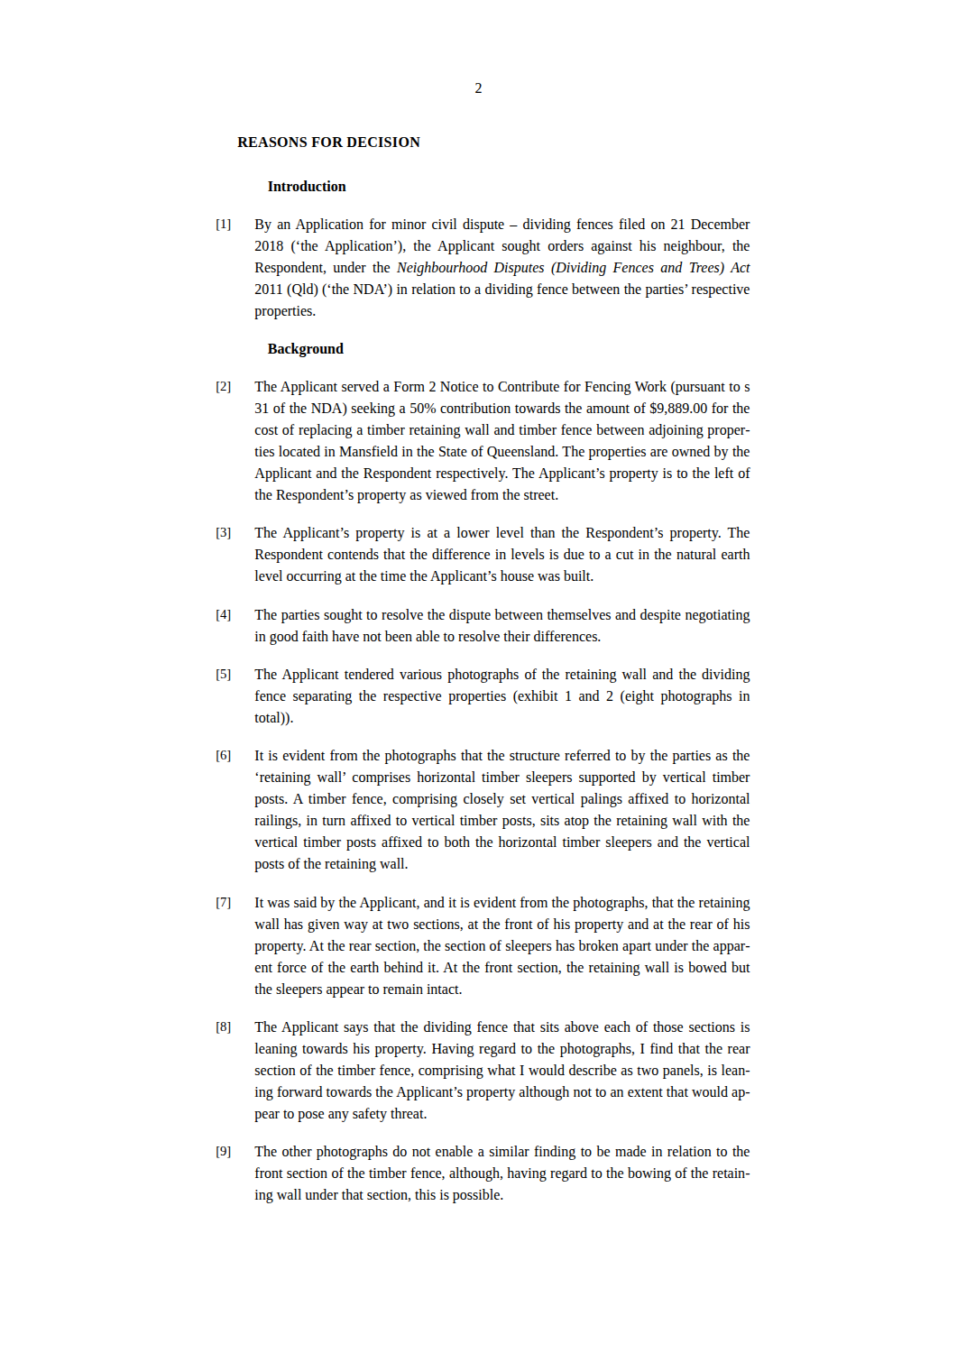2
Reasons for Decision
Introduction
[1]
By an Application for minor civil dispute – dividing fences filed on 21 December 2018 (‘the Application’), the Applicant sought orders against his neighbour, the Respondent, under the Neighbourhood Disputes (Dividing Fences and Trees) Act 2011 (Qld) (‘the NDA’) in relation to a dividing fence between the parties’ respective properties.
Background
[2]
The Applicant served a Form 2 Notice to Contribute for Fencing Work (pursuant to s 31 of the NDA) seeking a 50% contribution towards the amount of $9,889.00 for the cost of replacing a timber retaining wall and timber fence between adjoining properties located in Mansfield in the State of Queensland. The properties are owned by the Applicant and the Respondent respectively. The Applicant’s property is to the left of the Respondent’s property as viewed from the street.
[3]
The Applicant’s property is at a lower level than the Respondent’s property. The Respondent contends that the difference in levels is due to a cut in the natural earth level occurring at the time the Applicant’s house was built.
[4]
The parties sought to resolve the dispute between themselves and despite negotiating in good faith have not been able to resolve their differences.
[5]
The Applicant tendered various photographs of the retaining wall and the dividing fence separating the respective properties (exhibit 1 and 2 (eight photographs in total)).
[6]
It is evident from the photographs that the structure referred to by the parties as the ‘retaining wall’ comprises horizontal timber sleepers supported by vertical timber posts. A timber fence, comprising closely set vertical palings affixed to horizontal railings, in turn affixed to vertical timber posts, sits atop the retaining wall with the vertical timber posts affixed to both the horizontal timber sleepers and the vertical posts of the retaining wall.
[7]
It was said by the Applicant, and it is evident from the photographs, that the retaining wall has given way at two sections, at the front of his property and at the rear of his property. At the rear section, the section of sleepers has broken apart under the apparent force of the earth behind it. At the front section, the retaining wall is bowed but the sleepers appear to remain intact.
[8]
The Applicant says that the dividing fence that sits above each of those sections is leaning towards his property. Having regard to the photographs, I find that the rear section of the timber fence, comprising what I would describe as two panels, is leaning forward towards the Applicant’s property although not to an extent that would appear to pose any safety threat.
[9]
The other photographs do not enable a similar finding to be made in relation to the front section of the timber fence, although, having regard to the bowing of the retaining wall under that section, this is possible.